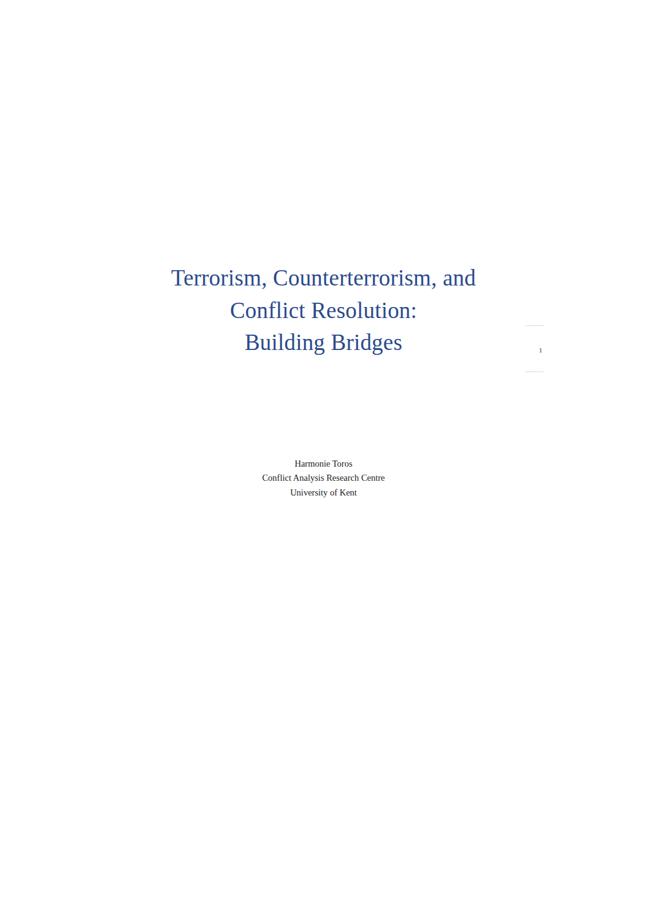Terrorism, Counterterrorism, and Conflict Resolution:
Building Bridges
1
Harmonie Toros
Conflict Analysis Research Centre
University of Kent